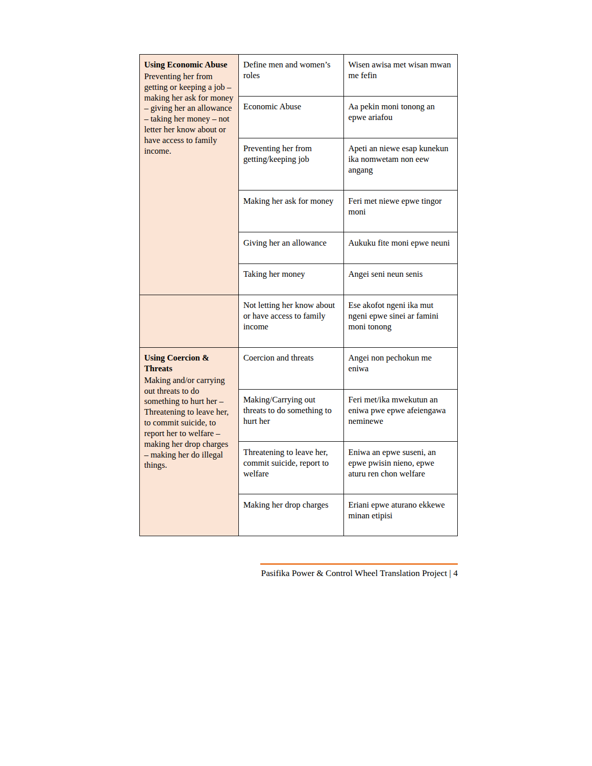| Using Economic Abuse Preventing her from getting or keeping a job – making her ask for money – giving her an allowance – taking her money – not letter her know about or have access to family income. | Define men and women’s roles | Wisen awisa met wisan mwan me fefin |
| Economic Abuse | Aa pekin moni tonong an epwe ariafou |
| Preventing her from getting/keeping job | Apeti an niewe esap kunekun ika nomwetam non eew angang |
| Making her ask for money | Feri met niewe epwe tingor moni |
| Giving her an allowance | Aukuku fite moni epwe neuni |
| Taking her money | Angei seni neun senis |
| | Not letting her know about or have access to family income | Ese akofot ngeni ika mut ngeni epwe sinei ar famini moni tonong |
| Using Coercion & Threats Making and/or carrying out threats to do something to hurt her – Threatening to leave her, to commit suicide, to report her to welfare – making her drop charges – making her do illegal things. | Coercion and threats | Angei non pechokun me eniwa |
| Making/Carrying out threats to do something to hurt her | Feri met/ika mwekutun an eniwa pwe epwe afeiengawa neminewe |
| Threatening to leave her, commit suicide, report to welfare | Eniwa an epwe suseni, an epwe pwisin nieno, epwe aturu ren chon welfare |
| Making her drop charges | Eriani epwe aturano ekkewe minan etipisi |
Pasifika Power & Control Wheel Translation Project | 4